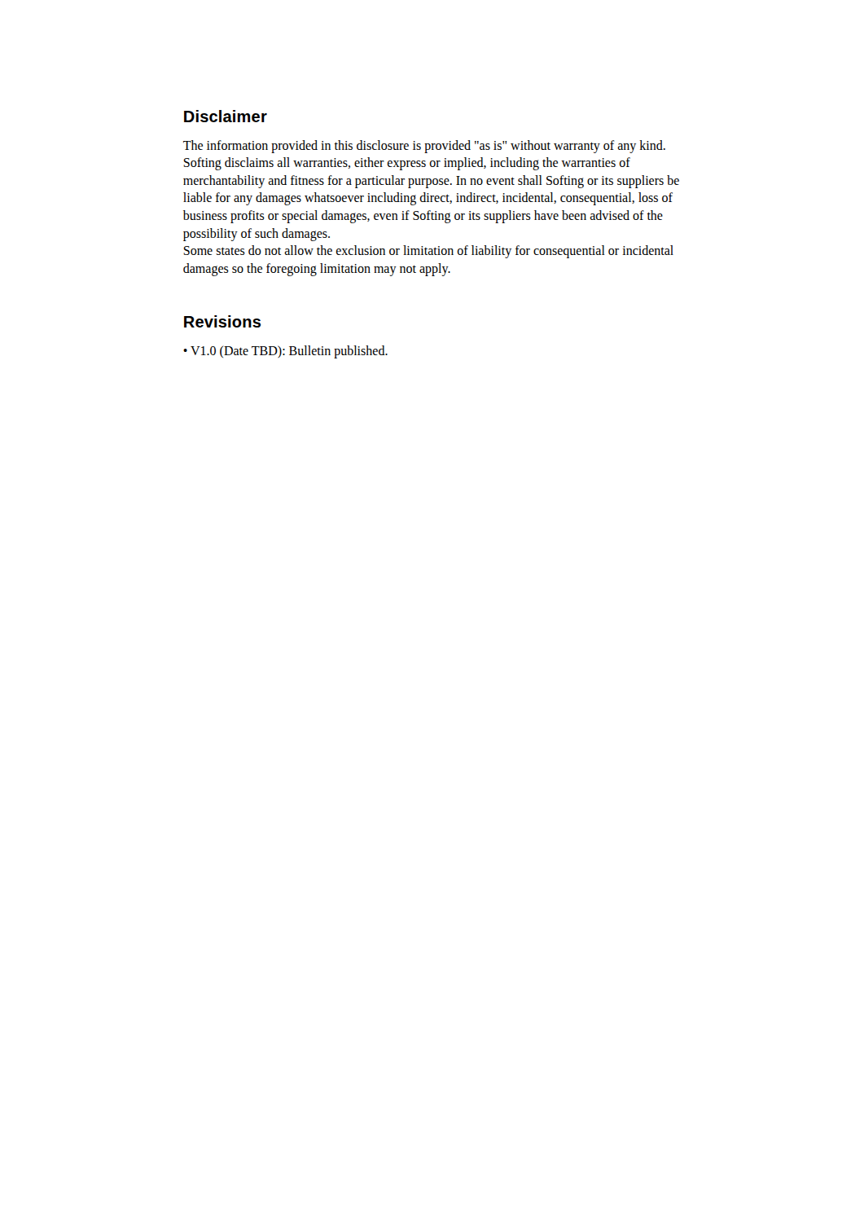Disclaimer
The information provided in this disclosure is provided "as is" without warranty of any kind. Softing disclaims all warranties, either express or implied, including the warranties of merchantability and fitness for a particular purpose. In no event shall Softing or its suppliers be liable for any damages whatsoever including direct, indirect, incidental, consequential, loss of business profits or special damages, even if Softing or its suppliers have been advised of the possibility of such damages.
Some states do not allow the exclusion or limitation of liability for consequential or incidental damages so the foregoing limitation may not apply.
Revisions
• V1.0 (Date TBD): Bulletin published.